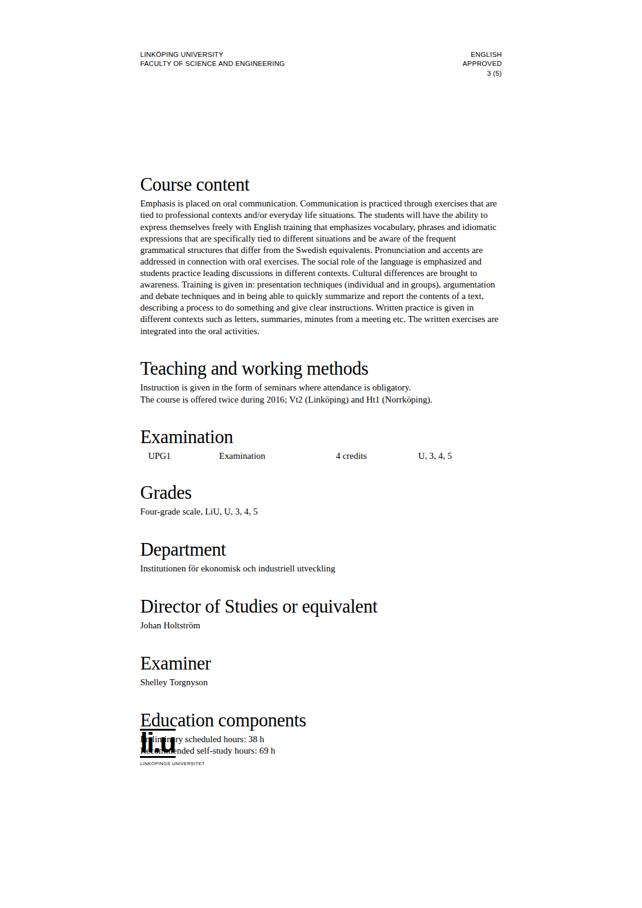LINKÖPING UNIVERSITY
FACULTY OF SCIENCE AND ENGINEERING
ENGLISH
APPROVED
3 (5)
Course content
Emphasis is placed on oral communication. Communication is practiced through exercises that are tied to professional contexts and/or everyday life situations. The students will have the ability to express themselves freely with English training that emphasizes vocabulary, phrases and idiomatic expressions that are specifically tied to different situations and be aware of the frequent grammatical structures that differ from the Swedish equivalents. Pronunciation and accents are addressed in connection with oral exercises. The social role of the language is emphasized and students practice leading discussions in different contexts. Cultural differences are brought to awareness. Training is given in: presentation techniques (individual and in groups), argumentation and debate techniques and in being able to quickly summarize and report the contents of a text, describing a process to do something and give clear instructions. Written practice is given in different contexts such as letters, summaries, minutes from a meeting etc. The written exercises are integrated into the oral activities.
Teaching and working methods
Instruction is given in the form of seminars where attendance is obligatory.
The course is offered twice during 2016; Vt2 (Linköping) and Ht1 (Norrköping).
Examination
| UPG1 | Examination | 4 credits | U, 3, 4, 5 |
Grades
Four-grade scale, LiU, U, 3, 4, 5
Department
Institutionen för ekonomisk och industriell utveckling
Director of Studies or equivalent
Johan Holtström
Examiner
Shelley Torgnyson
Education components
Preliminary scheduled hours: 38 h
Recommended self-study hours: 69 h
li.u
LINKÖPINGS UNIVERSITET